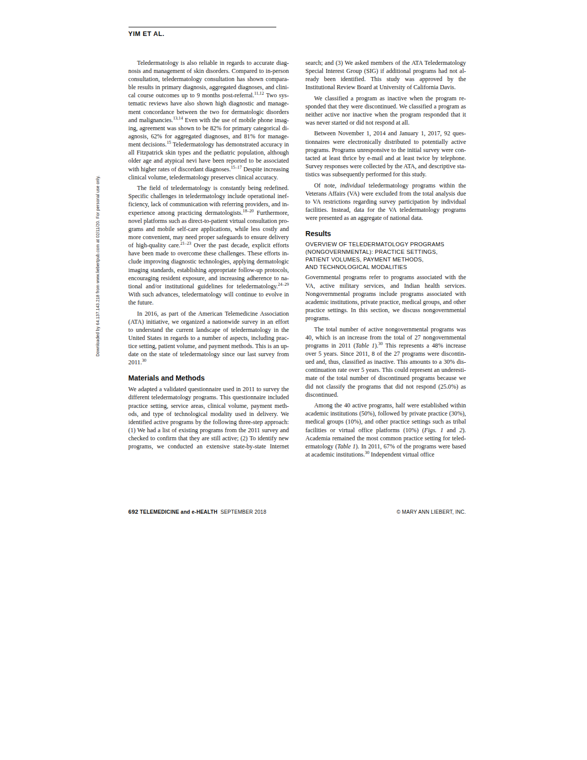Downloaded by 64.137.143.218 from www.liebertpub.com at 02/11/20. For personal use only.
YIM ET AL.
Teledermatology is also reliable in regards to accurate diagnosis and management of skin disorders. Compared to in-person consultation, teledermatology consultation has shown comparable results in primary diagnosis, aggregated diagnoses, and clinical course outcomes up to 9 months post-referral.11,12 Two systematic reviews have also shown high diagnostic and management concordance between the two for dermatologic disorders and malignancies.13,14 Even with the use of mobile phone imaging, agreement was shown to be 82% for primary categorical diagnosis, 62% for aggregated diagnoses, and 81% for management decisions.15 Teledermatology has demonstrated accuracy in all Fitzpatrick skin types and the pediatric population, although older age and atypical nevi have been reported to be associated with higher rates of discordant diagnoses.15–17 Despite increasing clinical volume, teledermatology preserves clinical accuracy.
The field of teledermatology is constantly being redefined. Specific challenges in teledermatology include operational inefficiency, lack of communication with referring providers, and inexperience among practicing dermatologists.18–20 Furthermore, novel platforms such as direct-to-patient virtual consultation programs and mobile self-care applications, while less costly and more convenient, may need proper safeguards to ensure delivery of high-quality care.21–23 Over the past decade, explicit efforts have been made to overcome these challenges. These efforts include improving diagnostic technologies, applying dermatologic imaging standards, establishing appropriate follow-up protocols, encouraging resident exposure, and increasing adherence to national and/or institutional guidelines for teledermatology.24–29 With such advances, teledermatology will continue to evolve in the future.
In 2016, as part of the American Telemedicine Association (ATA) initiative, we organized a nationwide survey in an effort to understand the current landscape of teledermatology in the United States in regards to a number of aspects, including practice setting, patient volume, and payment methods. This is an update on the state of teledermatology since our last survey from 2011.30
Materials and Methods
We adapted a validated questionnaire used in 2011 to survey the different teledermatology programs. This questionnaire included practice setting, service areas, clinical volume, payment methods, and type of technological modality used in delivery. We identified active programs by the following three-step approach: (1) We had a list of existing programs from the 2011 survey and checked to confirm that they are still active; (2) To identify new programs, we conducted an extensive state-by-state Internet search; and (3) We asked members of the ATA Teledermatology Special Interest Group (SIG) if additional programs had not already been identified. This study was approved by the Institutional Review Board at University of California Davis.
We classified a program as inactive when the program responded that they were discontinued. We classified a program as neither active nor inactive when the program responded that it was never started or did not respond at all.
Between November 1, 2014 and January 1, 2017, 92 questionnaires were electronically distributed to potentially active programs. Programs unresponsive to the initial survey were contacted at least thrice by e-mail and at least twice by telephone. Survey responses were collected by the ATA, and descriptive statistics was subsequently performed for this study.
Of note, individual teledermatology programs within the Veterans Affairs (VA) were excluded from the total analysis due to VA restrictions regarding survey participation by individual facilities. Instead, data for the VA teledermatology programs were presented as an aggregate of national data.
Results
OVERVIEW OF TELEDERMATOLOGY PROGRAMS
(NONGOVERNMENTAL): PRACTICE SETTINGS,
PATIENT VOLUMES, PAYMENT METHODS,
AND TECHNOLOGICAL MODALITIES
Governmental programs refer to programs associated with the VA, active military services, and Indian health services. Nongovernmental programs include programs associated with academic institutions, private practice, medical groups, and other practice settings. In this section, we discuss nongovernmental programs.
The total number of active nongovernmental programs was 40, which is an increase from the total of 27 nongovernmental programs in 2011 (Table 1).30 This represents a 48% increase over 5 years. Since 2011, 8 of the 27 programs were discontinued and, thus, classified as inactive. This amounts to a 30% discontinuation rate over 5 years. This could represent an underestimate of the total number of discontinued programs because we did not classify the programs that did not respond (25.0%) as discontinued.
Among the 40 active programs, half were established within academic institutions (50%), followed by private practice (30%), medical groups (10%), and other practice settings such as tribal facilities or virtual office platforms (10%) (Figs. 1 and 2). Academia remained the most common practice setting for teledermatology (Table 1). In 2011, 67% of the programs were based at academic institutions.30 Independent virtual office
692 TELEMEDICINE and e-HEALTH SEPTEMBER 2018
© Mary Ann Liebert, Inc.